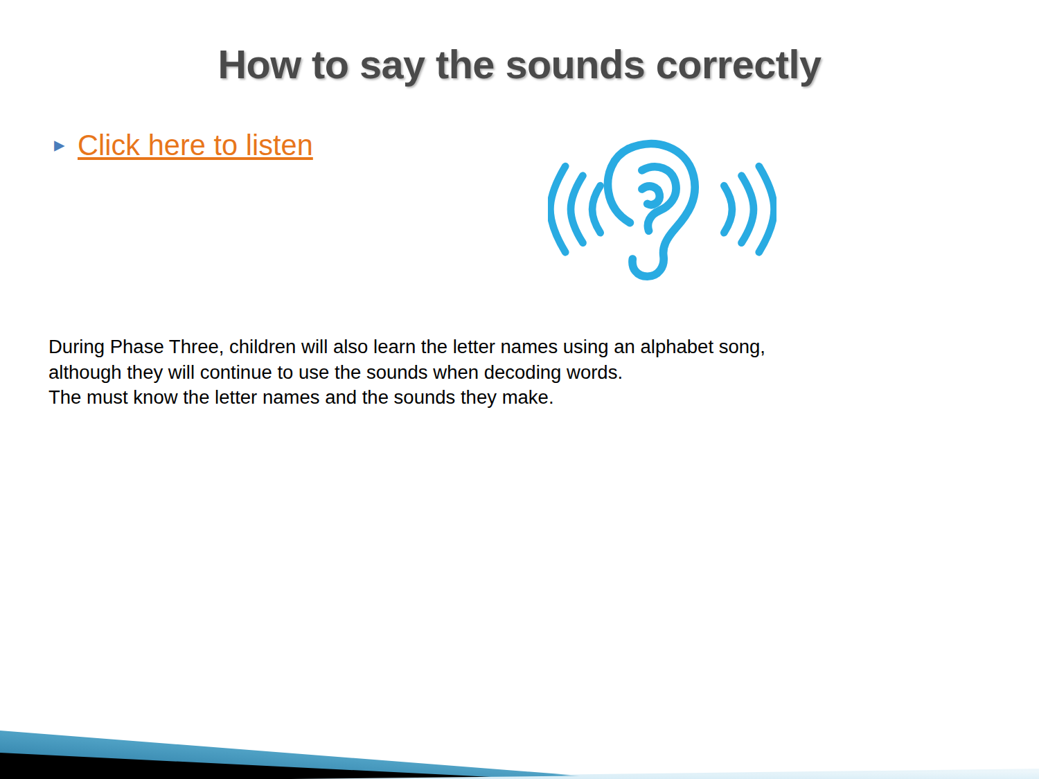How to say the sounds correctly
Click here to listen
During Phase Three, children will also learn the letter names using an alphabet song, although they will continue to use the sounds when decoding words.
The must know the letter names and the sounds they make.